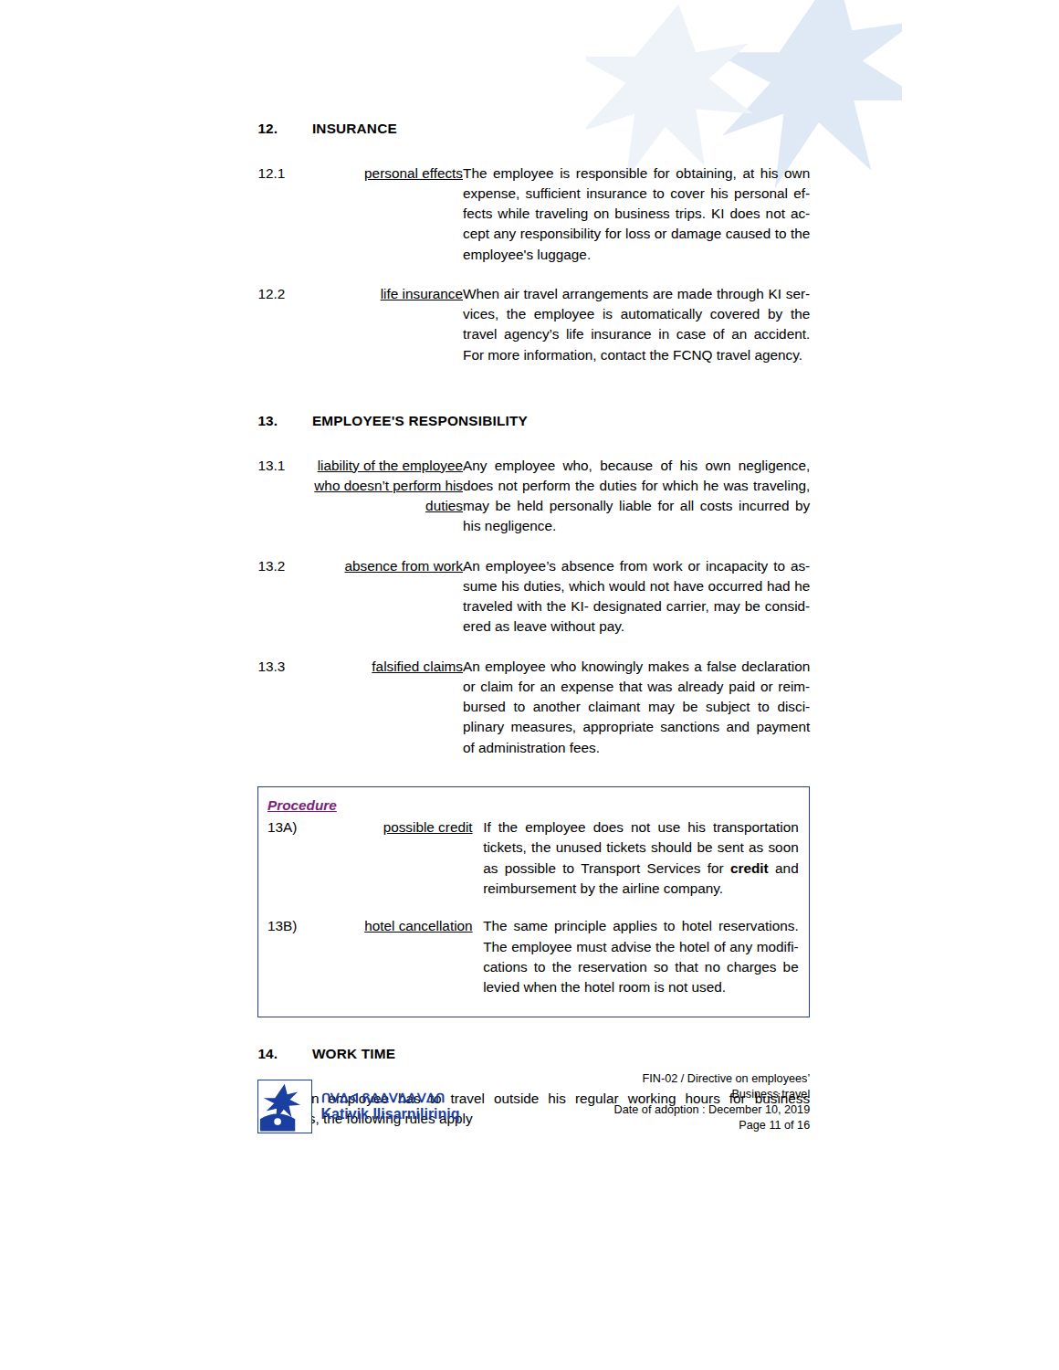12. INSURANCE
| 12.1 | personal effects | The employee is responsible for obtaining, at his own expense, sufficient insurance to cover his personal effects while traveling on business trips. KI does not accept any responsibility for loss or damage caused to the employee's luggage. |
| 12.2 | life insurance | When air travel arrangements are made through KI services, the employee is automatically covered by the travel agency’s life insurance in case of an accident. For more information, contact the FCNQ travel agency. |
13. EMPLOYEE'S RESPONSIBILITY
| 13.1 | liability of the employee who doesn’t perform his duties | Any employee who, because of his own negligence, does not perform the duties for which he was traveling, may be held personally liable for all costs incurred by his negligence. |
| 13.2 | absence from work | An employee’s absence from work or incapacity to assume his duties, which would not have occurred had he traveled with the KI- designated carrier, may be considered as leave without pay. |
| 13.3 | falsified claims | An employee who knowingly makes a false declaration or claim for an expense that was already paid or reimbursed to another claimant may be subject to disciplinary measures, appropriate sanctions and payment of administration fees. |
Procedure
| 13A) | possible credit | If the employee does not use his transportation tickets, the unused tickets should be sent as soon as possible to Transport Services for credit and reimbursement by the airline company. |
| 13B) | hotel cancellation | The same principle applies to hotel reservations. The employee must advise the hotel of any modifications to the reservation so that no charges be levied when the hotel room is not used. |
14. WORK TIME
When an employee has to travel outside his regular working hours for business purposes, the following rules apply
ᑎᐯᐃᐊ Ᏺᐃᐃᐯᐃᐃᐯᐃᑎ
Kativik Ilisarniliriniq
FIN-02 / Directive on employees’
Business travel
Date of adoption : December 10, 2019
Page 11 of 16